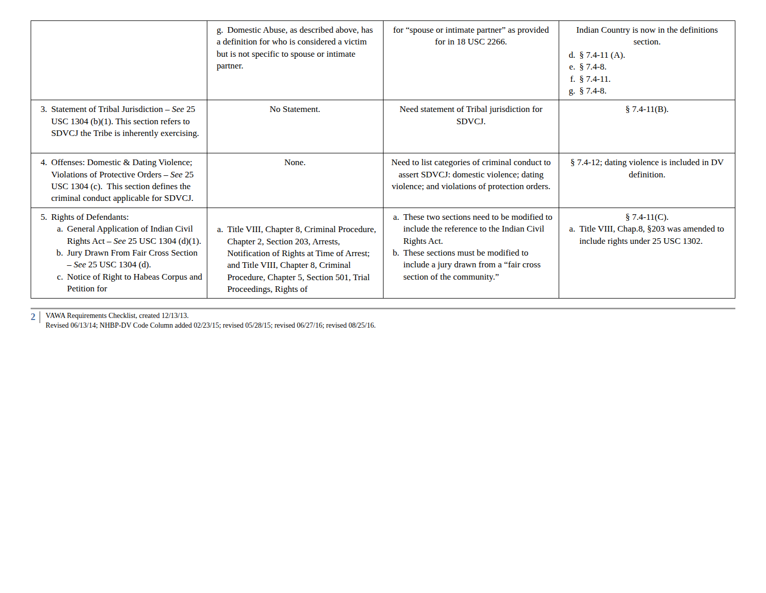| | g. Domestic Abuse, as described above, has a definition for who is considered a victim but is not specific to spouse or intimate partner. | for “spouse or intimate partner” as provided for in 18 USC 2266. | Indian Country is now in the definitions section. § 7.4-11 (A). § 7.4-8. § 7.4-11. § 7.4-8. |
| Statement of Tribal Jurisdiction – See 25 USC 1304 (b)(1). This section refers to SDVCJ the Tribe is inherently exercising. | No Statement. | Need statement of Tribal jurisdiction for SDVCJ. | § 7.4-11(B). |
| Offenses: Domestic & Dating Violence; Violations of Protective Orders – See 25 USC 1304 (c). This section defines the criminal conduct applicable for SDVCJ. | None. | Need to list categories of criminal conduct to assert SDVCJ: domestic violence; dating violence; and violations of protection orders. | § 7.4-12; dating violence is included in DV definition. |
| Rights of Defendants: General Application of Indian Civil Rights Act – See 25 USC 1304 (d)(1). Jury Drawn From Fair Cross Section – See 25 USC 1304 (d). Notice of Right to Habeas Corpus and Petition for | Title VIII, Chapter 8, Criminal Procedure, Chapter 2, Section 203, Arrests, Notification of Rights at Time of Arrest; and Title VIII, Chapter 8, Criminal Procedure, Chapter 5, Section 501, Trial Proceedings, Rights of | These two sections need to be modified to include the reference to the Indian Civil Rights Act. These sections must be modified to include a jury drawn from a “fair cross section of the community.” | § 7.4-11(C). Title VIII, Chap.8, § 203 was amended to include rights under 25 USC 1302. |
2
VAWA Requirements Checklist, created 12/13/13.
Revised 06/13/14; NHBP-DV Code Column added 02/23/15; revised 05/28/15; revised 06/27/16; revised 08/25/16.